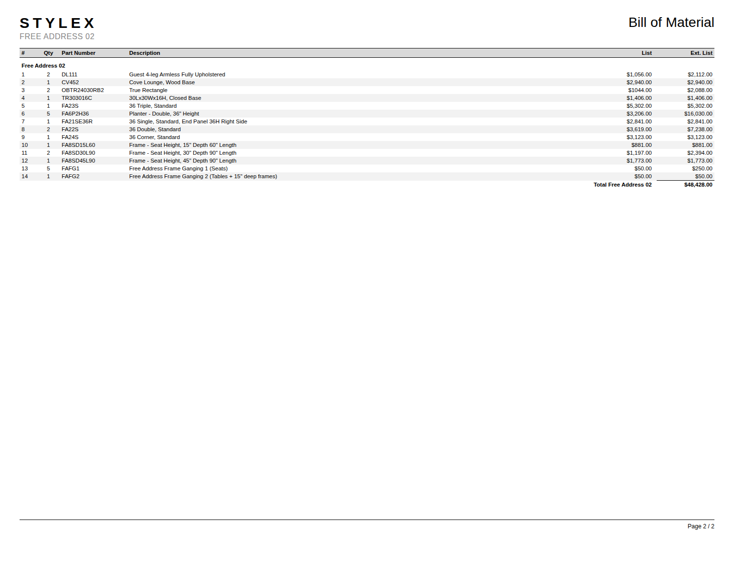STYLEX
Bill of Material
FREE ADDRESS 02
| # | Qty | Part Number | Description | List | Ext. List |
| --- | --- | --- | --- | --- | --- |
| Free Address 02 |
| 1 | 2 | DL111 | Guest 4-leg Armless Fully Upholstered | $1,056.00 | $2,112.00 |
| 2 | 1 | CV452 | Cove Lounge, Wood Base | $2,940.00 | $2,940.00 |
| 3 | 2 | OBTR24030RB2 | True Rectangle | $1044.00 | $2,088.00 |
| 4 | 1 | TR303016C | 30Lx30Wx16H, Closed Base | $1,406.00 | $1,406.00 |
| 5 | 1 | FA23S | 36 Triple, Standard | $5,302.00 | $5,302.00 |
| 6 | 5 | FA6P2H36 | Planter - Double, 36" Height | $3,206.00 | $16,030.00 |
| 7 | 1 | FA21SE36R | 36 Single, Standard, End Panel 36H Right Side | $2,841.00 | $2,841.00 |
| 8 | 2 | FA22S | 36 Double, Standard | $3,619.00 | $7,238.00 |
| 9 | 1 | FA24S | 36 Corner, Standard | $3,123.00 | $3,123.00 |
| 10 | 1 | FA8SD15L60 | Frame - Seat Height, 15" Depth 60" Length | $881.00 | $881.00 |
| 11 | 2 | FA8SD30L90 | Frame - Seat Height, 30" Depth 90" Length | $1,197.00 | $2,394.00 |
| 12 | 1 | FA8SD45L90 | Frame - Seat Height, 45" Depth 90" Length | $1,773.00 | $1,773.00 |
| 13 | 5 | FAFG1 | Free Address Frame Ganging 1 (Seats) | $50.00 | $250.00 |
| 14 | 1 | FAFG2 | Free Address Frame Ganging 2 (Tables + 15" deep frames) | $50.00 | $50.00 |
| Total Free Address 02 | $48,428.00 |
Page 2 / 2